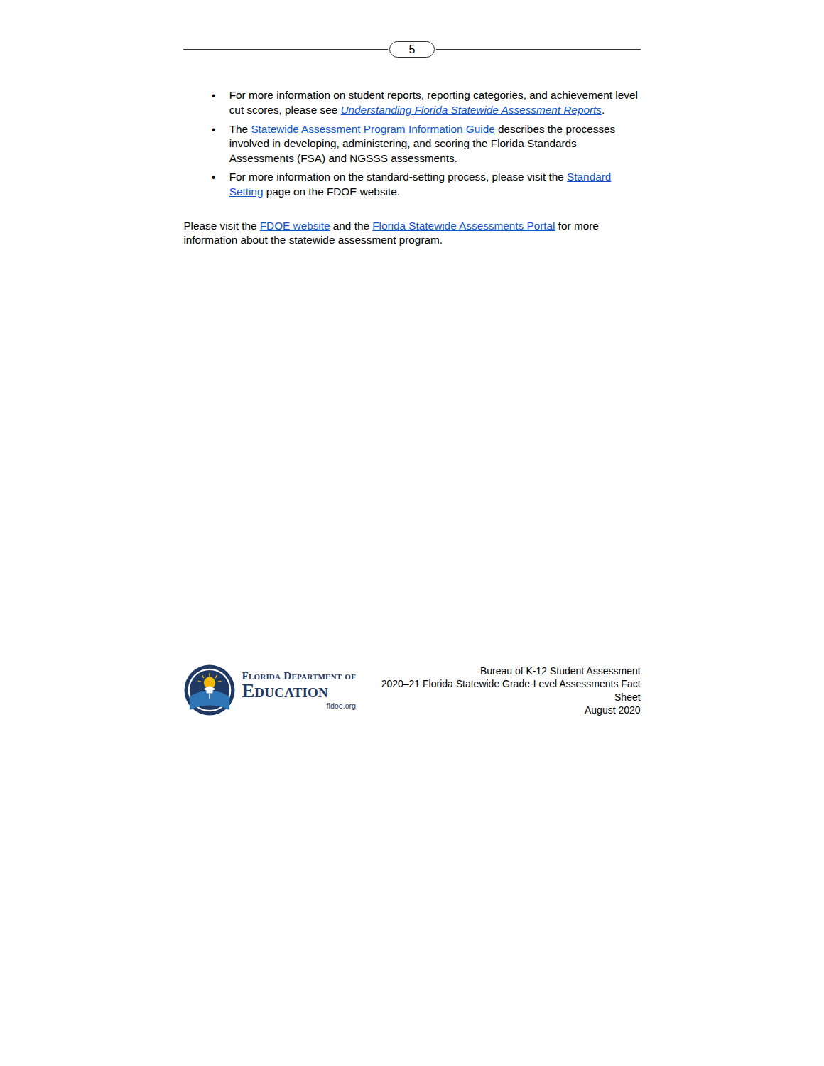5
For more information on student reports, reporting categories, and achievement level cut scores, please see Understanding Florida Statewide Assessment Reports.
The Statewide Assessment Program Information Guide describes the processes involved in developing, administering, and scoring the Florida Standards Assessments (FSA) and NGSSS assessments.
For more information on the standard-setting process, please visit the Standard Setting page on the FDOE website.
Please visit the FDOE website and the Florida Statewide Assessments Portal for more information about the statewide assessment program.
Florida Department of Education fldoe.org
Bureau of K-12 Student Assessment
2020–21 Florida Statewide Grade-Level Assessments Fact Sheet
August 2020